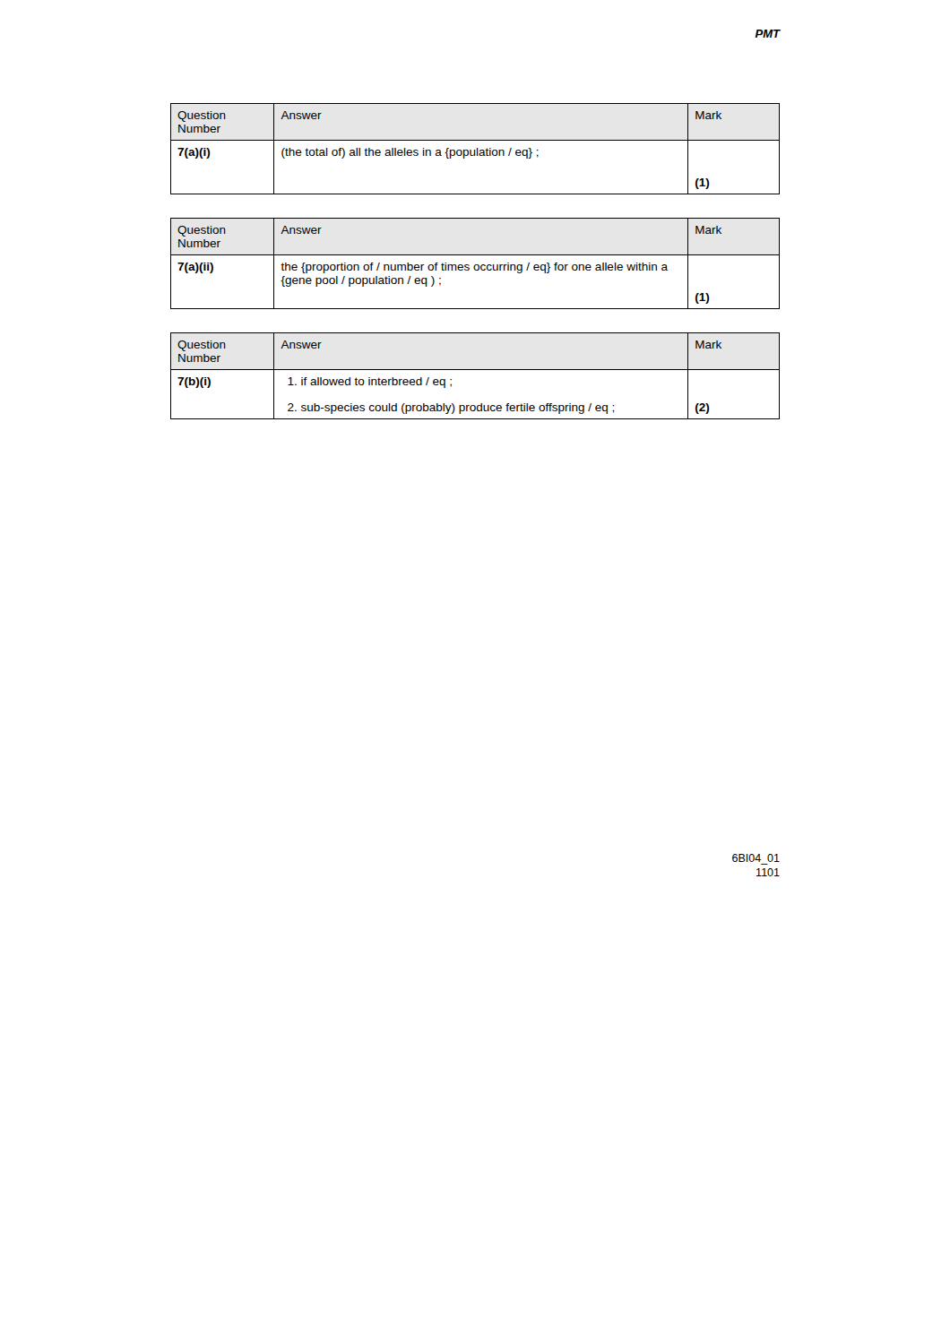PMT
| Question Number | Answer | Mark |
| --- | --- | --- |
| 7(a)(i) | (the total of) all the alleles in a {population / eq} ; | (1) |
| Question Number | Answer | Mark |
| --- | --- | --- |
| 7(a)(ii) | the {proportion of / number of times occurring / eq} for one allele within a {gene pool / population / eq ) ; | (1) |
| Question Number | Answer | Mark |
| --- | --- | --- |
| 7(b)(i) | if allowed to interbreed / eq ; sub-species could (probably) produce fertile offspring / eq ; | (2) |
6BI04_01
1101